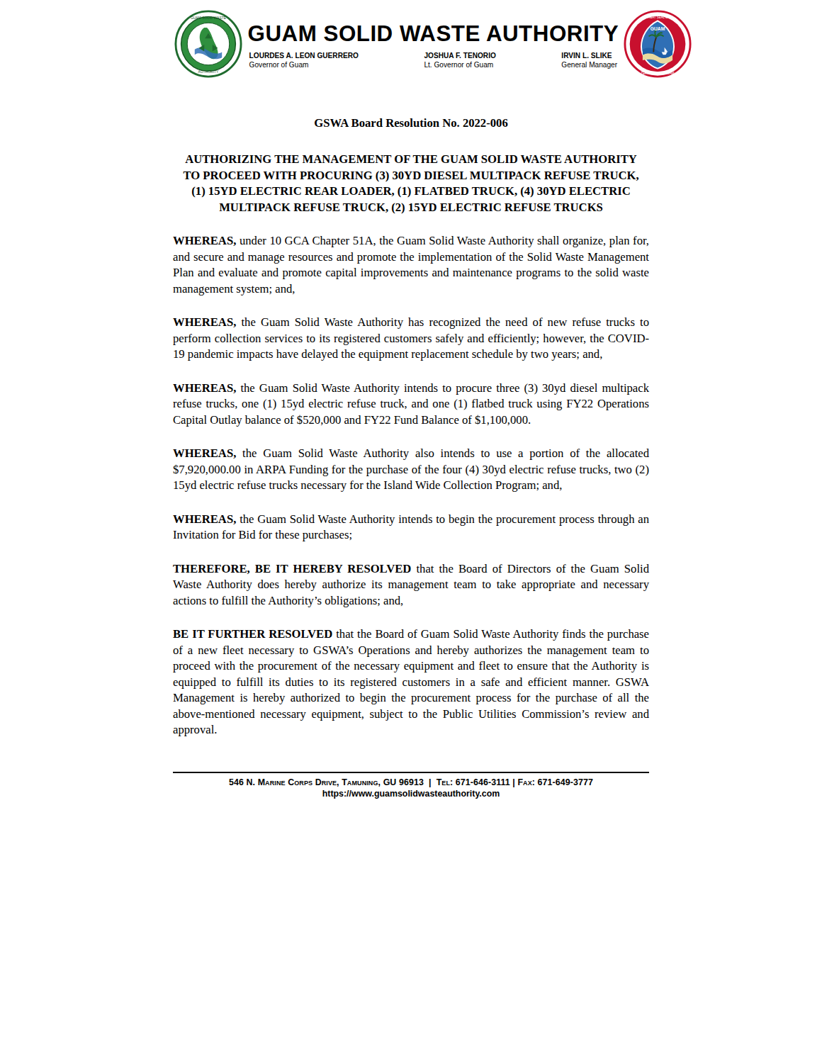GUAM SOLID WASTE AUTHORITY
GUAM SOLID WASTE AUTHORITY
LOURDES A. LEON GUERRERO
Governor of Guam
JOSHUA F. TENORIO
Lt. Governor of Guam
IRVIN L. SLIKE
General Manager
GUAM GREAT SEAL OF TERRITORY OF GUAM
GSWA Board Resolution No. 2022-006
AUTHORIZING THE MANAGEMENT OF THE GUAM SOLID WASTE AUTHORITY
TO PROCEED WITH PROCURING (3) 30YD DIESEL MULTIPACK REFUSE TRUCK,
(1) 15YD ELECTRIC REAR LOADER, (1) FLATBED TRUCK, (4) 30YD ELECTRIC
MULTIPACK REFUSE TRUCK, (2) 15YD ELECTRIC REFUSE TRUCKS
WHEREAS, under 10 GCA Chapter 51A, the Guam Solid Waste Authority shall organize, plan for, and secure and manage resources and promote the implementation of the Solid Waste Management Plan and evaluate and promote capital improvements and maintenance programs to the solid waste management system; and,
WHEREAS, the Guam Solid Waste Authority has recognized the need of new refuse trucks to perform collection services to its registered customers safely and efficiently; however, the COVID-19 pandemic impacts have delayed the equipment replacement schedule by two years; and,
WHEREAS, the Guam Solid Waste Authority intends to procure three (3) 30yd diesel multipack refuse trucks, one (1) 15yd electric refuse truck, and one (1) flatbed truck using FY22 Operations Capital Outlay balance of $520,000 and FY22 Fund Balance of $1,100,000.
WHEREAS, the Guam Solid Waste Authority also intends to use a portion of the allocated $7,920,000.00 in ARPA Funding for the purchase of the four (4) 30yd electric refuse trucks, two (2) 15yd electric refuse trucks necessary for the Island Wide Collection Program; and,
WHEREAS, the Guam Solid Waste Authority intends to begin the procurement process through an Invitation for Bid for these purchases;
THEREFORE, BE IT HEREBY RESOLVED that the Board of Directors of the Guam Solid Waste Authority does hereby authorize its management team to take appropriate and necessary actions to fulfill the Authority’s obligations; and,
BE IT FURTHER RESOLVED that the Board of Guam Solid Waste Authority finds the purchase of a new fleet necessary to GSWA’s Operations and hereby authorizes the management team to proceed with the procurement of the necessary equipment and fleet to ensure that the Authority is equipped to fulfill its duties to its registered customers in a safe and efficient manner. GSWA Management is hereby authorized to begin the procurement process for the purchase of all the above-mentioned necessary equipment, subject to the Public Utilities Commission’s review and approval.
546 N. Marine Corps Drive, Tamuning, GU 96913 | Tel: 671-646-3111 | Fax: 671-649-3777
https://www.guamsolidwasteauthority.com